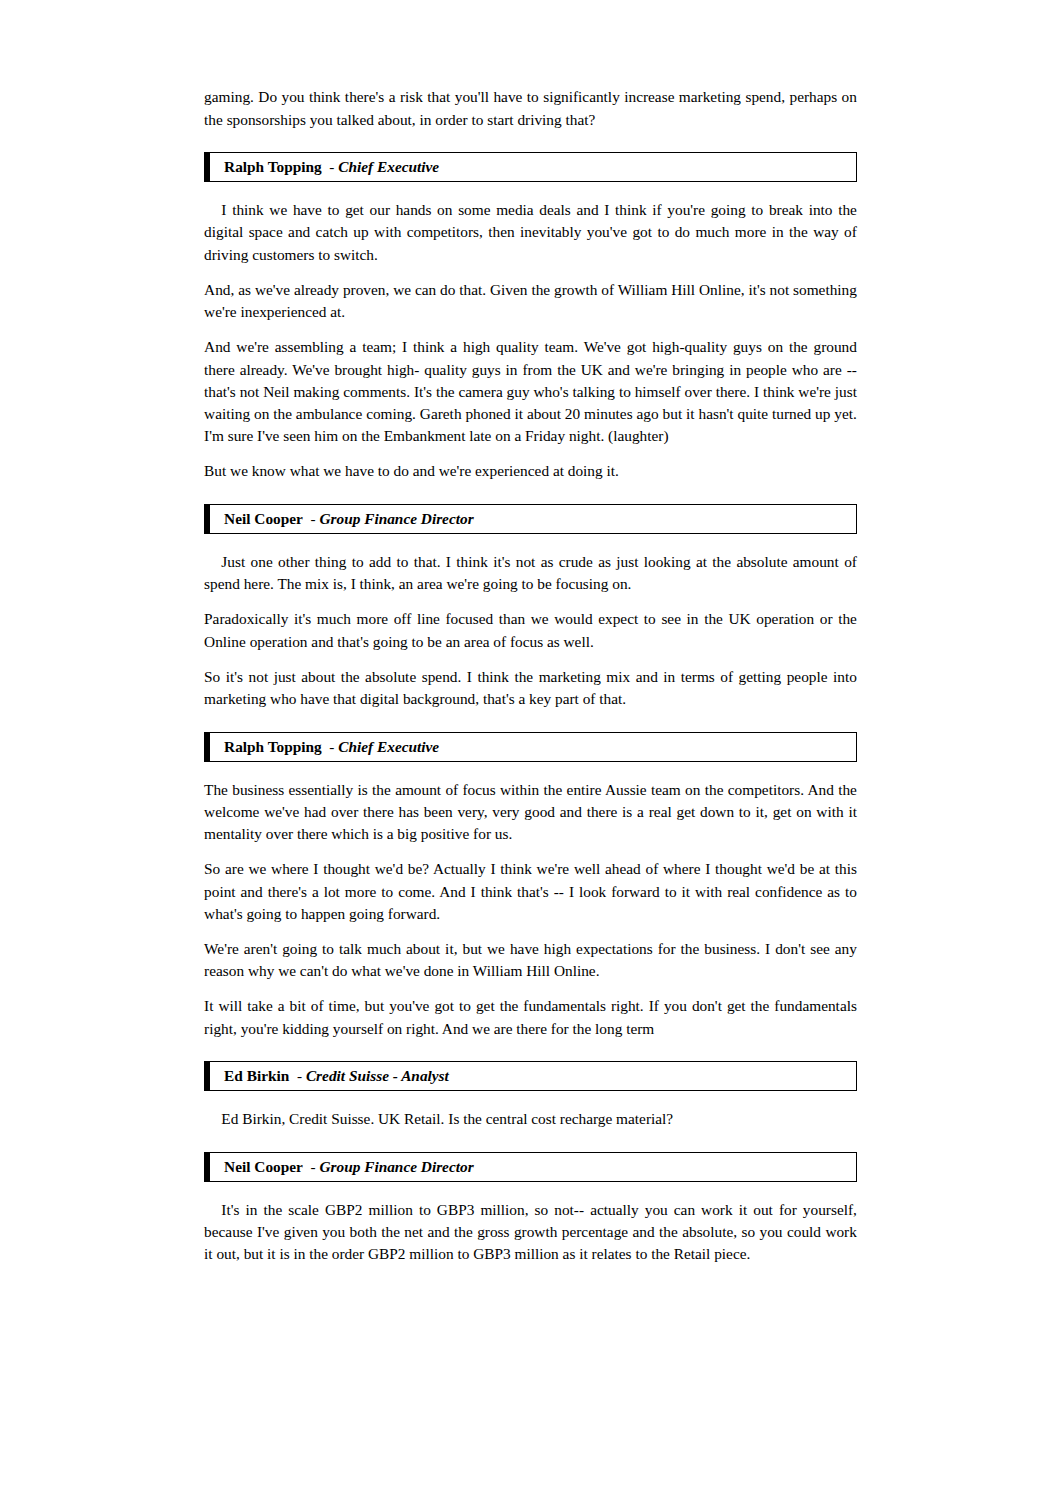gaming. Do you think there's a risk that you'll have to significantly increase marketing spend, perhaps on the sponsorships you talked about, in order to start driving that?
Ralph Topping - Chief Executive
I think we have to get our hands on some media deals and I think if you're going to break into the digital space and catch up with competitors, then inevitably you've got to do much more in the way of driving customers to switch.
And, as we've already proven, we can do that. Given the growth of William Hill Online, it's not something we're inexperienced at.
And we're assembling a team; I think a high quality team. We've got high-quality guys on the ground there already. We've brought high- quality guys in from the UK and we're bringing in people who are -- that's not Neil making comments. It's the camera guy who's talking to himself over there. I think we're just waiting on the ambulance coming. Gareth phoned it about 20 minutes ago but it hasn't quite turned up yet. I'm sure I've seen him on the Embankment late on a Friday night. (laughter)
But we know what we have to do and we're experienced at doing it.
Neil Cooper - Group Finance Director
Just one other thing to add to that. I think it's not as crude as just looking at the absolute amount of spend here. The mix is, I think, an area we're going to be focusing on.
Paradoxically it's much more off line focused than we would expect to see in the UK operation or the Online operation and that's going to be an area of focus as well.
So it's not just about the absolute spend. I think the marketing mix and in terms of getting people into marketing who have that digital background, that's a key part of that.
Ralph Topping - Chief Executive
The business essentially is the amount of focus within the entire Aussie team on the competitors. And the welcome we've had over there has been very, very good and there is a real get down to it, get on with it mentality over there which is a big positive for us.
So are we where I thought we'd be? Actually I think we're well ahead of where I thought we'd be at this point and there's a lot more to come. And I think that's -- I look forward to it with real confidence as to what's going to happen going forward.
We're aren't going to talk much about it, but we have high expectations for the business. I don't see any reason why we can't do what we've done in William Hill Online.
It will take a bit of time, but you've got to get the fundamentals right. If you don't get the fundamentals right, you're kidding yourself on right. And we are there for the long term
Ed Birkin - Credit Suisse - Analyst
Ed Birkin, Credit Suisse. UK Retail. Is the central cost recharge material?
Neil Cooper - Group Finance Director
It's in the scale GBP2 million to GBP3 million, so not-- actually you can work it out for yourself, because I've given you both the net and the gross growth percentage and the absolute, so you could work it out, but it is in the order GBP2 million to GBP3 million as it relates to the Retail piece.